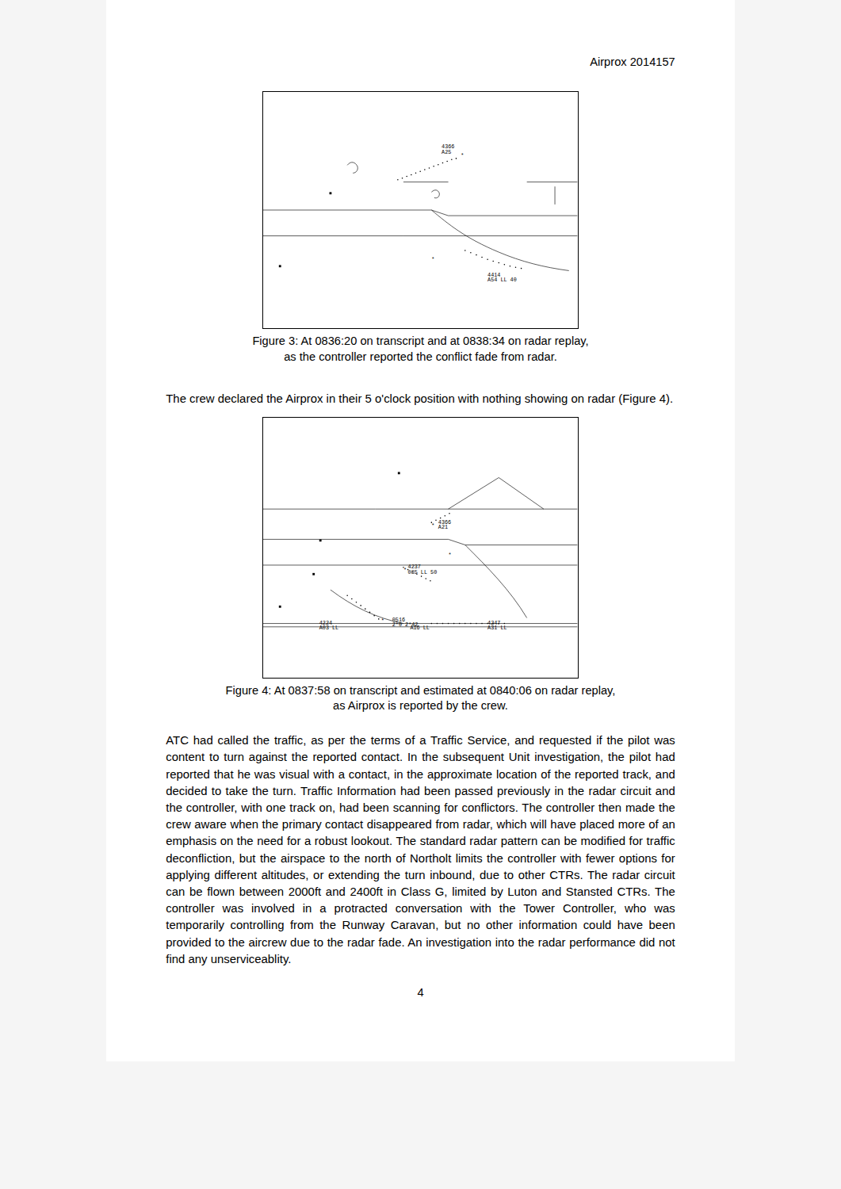Airprox 2014157
* * 4366 A25 4414 A54 LL 40
Figure 3: At 0836:20 on transcript and at 0838:34 on radar replay,
as the controller reported the conflict fade from radar.
The crew declared the Airprox in their 5 o'clock position with nothing showing on radar (Figure 4).
* * * * 4366 A21 4237 085 LL 50 4224 A03 LL 0516 2*0 2*42 A16 LL 4247 A31 LL
Figure 4: At 0837:58 on transcript and estimated at 0840:06 on radar replay,
as Airprox is reported by the crew.
ATC had called the traffic, as per the terms of a Traffic Service, and requested if the pilot was content to turn against the reported contact. In the subsequent Unit investigation, the pilot had reported that he was visual with a contact, in the approximate location of the reported track, and decided to take the turn. Traffic Information had been passed previously in the radar circuit and the controller, with one track on, had been scanning for conflictors. The controller then made the crew aware when the primary contact disappeared from radar, which will have placed more of an emphasis on the need for a robust lookout. The standard radar pattern can be modified for traffic deconfliction, but the airspace to the north of Northolt limits the controller with fewer options for applying different altitudes, or extending the turn inbound, due to other CTRs. The radar circuit can be flown between 2000ft and 2400ft in Class G, limited by Luton and Stansted CTRs. The controller was involved in a protracted conversation with the Tower Controller, who was temporarily controlling from the Runway Caravan, but no other information could have been provided to the aircrew due to the radar fade. An investigation into the radar performance did not find any unserviceablity.
4